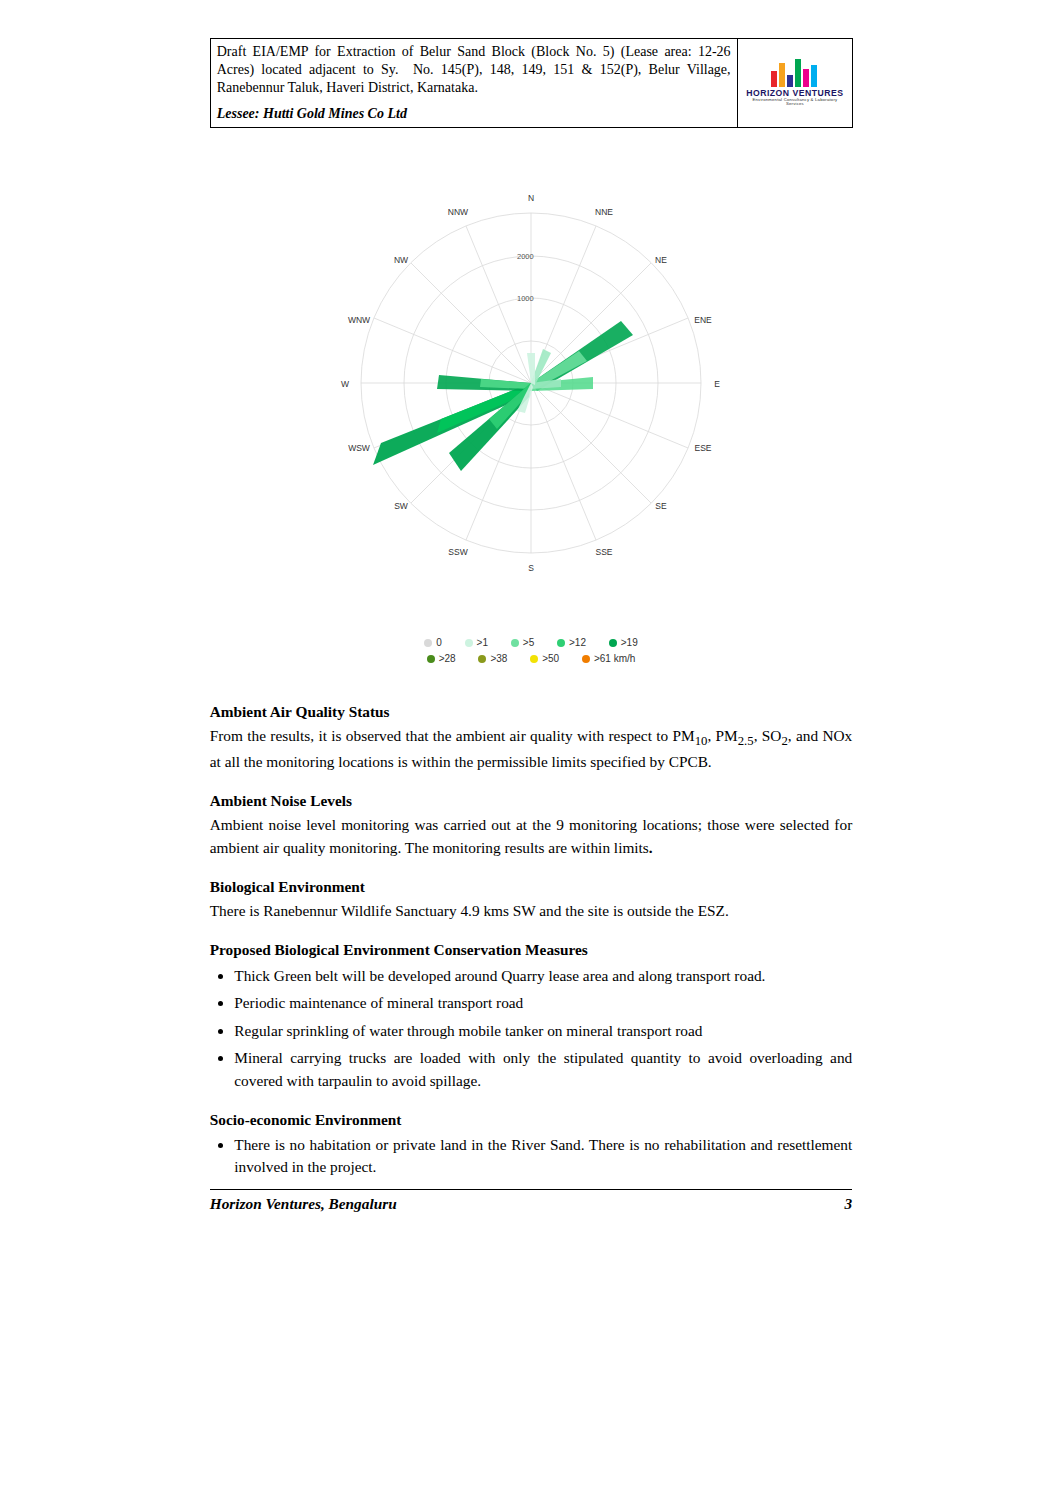Draft EIA/EMP for Extraction of Belur Sand Block (Block No. 5) (Lease area: 12-26 Acres) located adjacent to Sy. No. 145(P), 148, 149, 151 & 152(P), Belur Village, Ranebennur Taluk, Haveri District, Karnataka. Lessee: Hutti Gold Mines Co Ltd
HORIZON VENTURES
Environmental Consultancy & Laboratory Services
0 1000 2000 N NNE NE ENE E ESE SE SSE S SSW SW WSW W WNW NW NNW
0 >1 >5 >12 >19
>28 >38 >50 >61 km/h
Ambient Air Quality Status
From the results, it is observed that the ambient air quality with respect to PM10, PM2.5, SO2, and NOx at all the monitoring locations is within the permissible limits specified by CPCB.
Ambient Noise Levels
Ambient noise level monitoring was carried out at the 9 monitoring locations; those were selected for ambient air quality monitoring. The monitoring results are within limits.
Biological Environment
There is Ranebennur Wildlife Sanctuary 4.9 kms SW and the site is outside the ESZ.
Proposed Biological Environment Conservation Measures
Thick Green belt will be developed around Quarry lease area and along transport road.
Periodic maintenance of mineral transport road
Regular sprinkling of water through mobile tanker on mineral transport road
Mineral carrying trucks are loaded with only the stipulated quantity to avoid overloading and covered with tarpaulin to avoid spillage.
Socio-economic Environment
There is no habitation or private land in the River Sand. There is no rehabilitation and resettlement involved in the project.
Horizon Ventures, Bengaluru 3